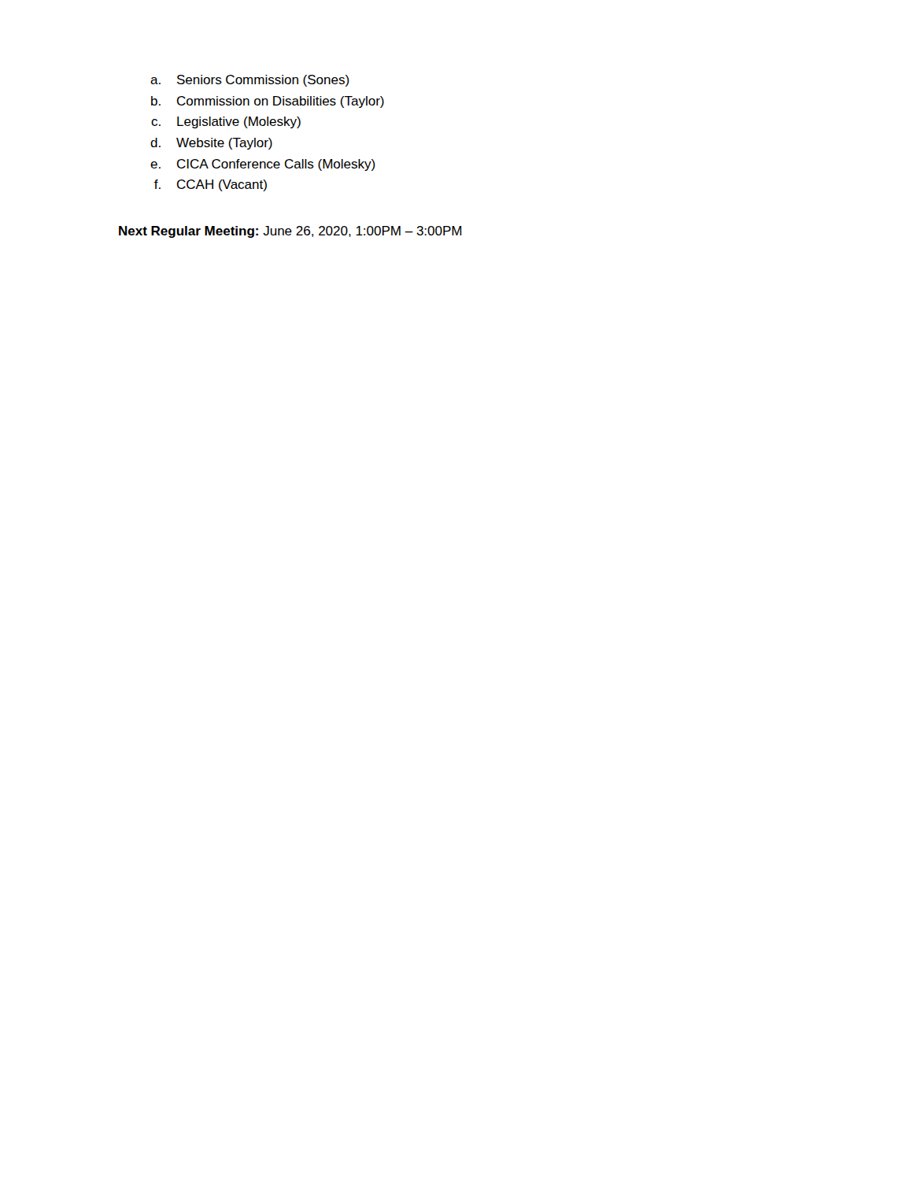Seniors Commission (Sones)
Commission on Disabilities (Taylor)
Legislative (Molesky)
Website (Taylor)
CICA Conference Calls (Molesky)
CCAH (Vacant)
Next Regular Meeting: June 26, 2020, 1:00PM – 3:00PM